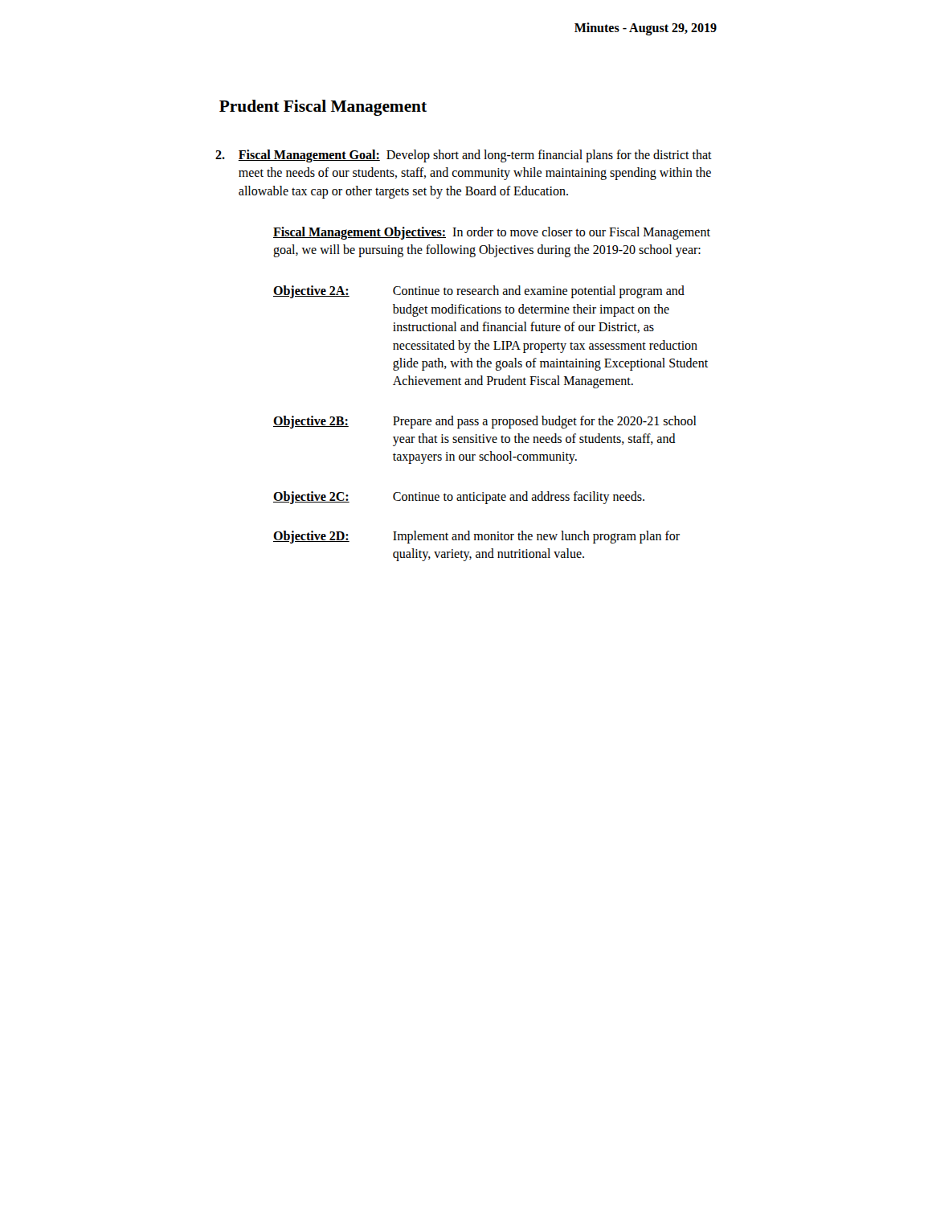Minutes - August 29, 2019
Prudent Fiscal Management
2.
Fiscal Management Goal: Develop short and long-term financial plans for the district that meet the needs of our students, staff, and community while maintaining spending within the allowable tax cap or other targets set by the Board of Education.
Fiscal Management Objectives: In order to move closer to our Fiscal Management goal, we will be pursuing the following Objectives during the 2019-20 school year:
Objective 2A:
Continue to research and examine potential program and budget modifications to determine their impact on the instructional and financial future of our District, as necessitated by the LIPA property tax assessment reduction glide path, with the goals of maintaining Exceptional Student Achievement and Prudent Fiscal Management.
Objective 2B:
Prepare and pass a proposed budget for the 2020-21 school year that is sensitive to the needs of students, staff, and taxpayers in our school-community.
Objective 2C:
Continue to anticipate and address facility needs.
Objective 2D:
Implement and monitor the new lunch program plan for quality, variety, and nutritional value.